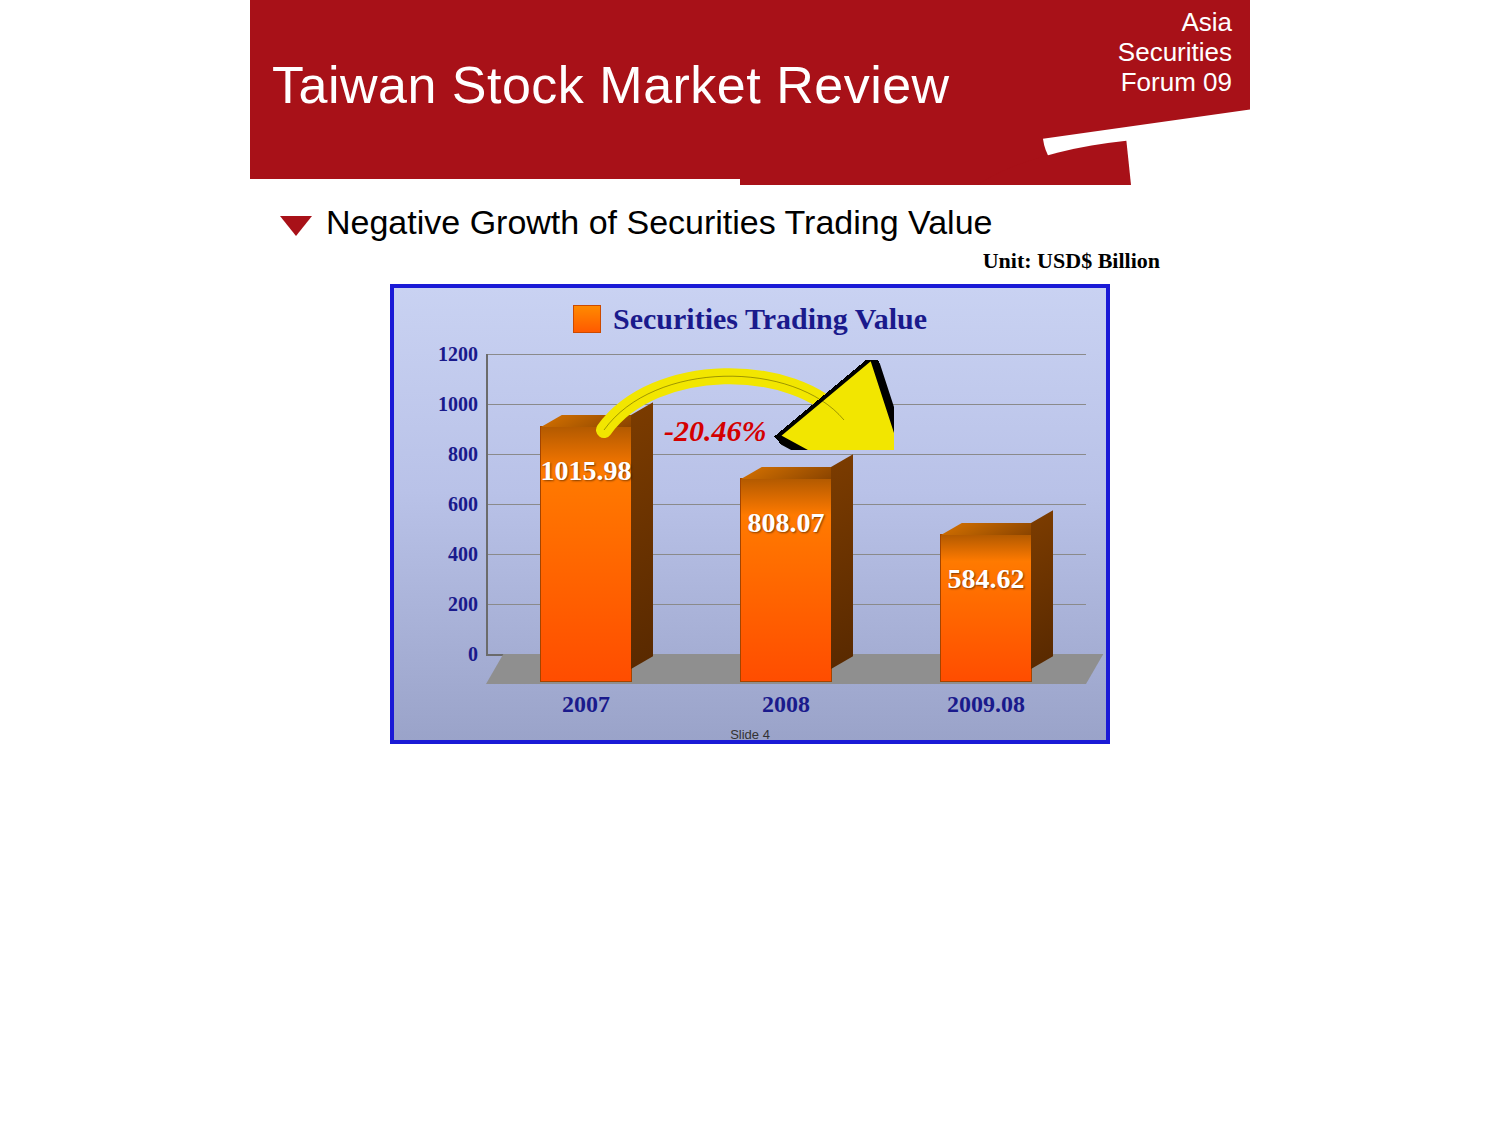Taiwan Stock Market Review
Asia
Securities
Forum 09
Negative Growth of Securities Trading Value
Unit: USD$ Billion
Securities Trading Value
1200 1000 800 600 400 200 0
1015.98
808.07
584.62
2007 2008 2009.08
-20.46%
Slide 4